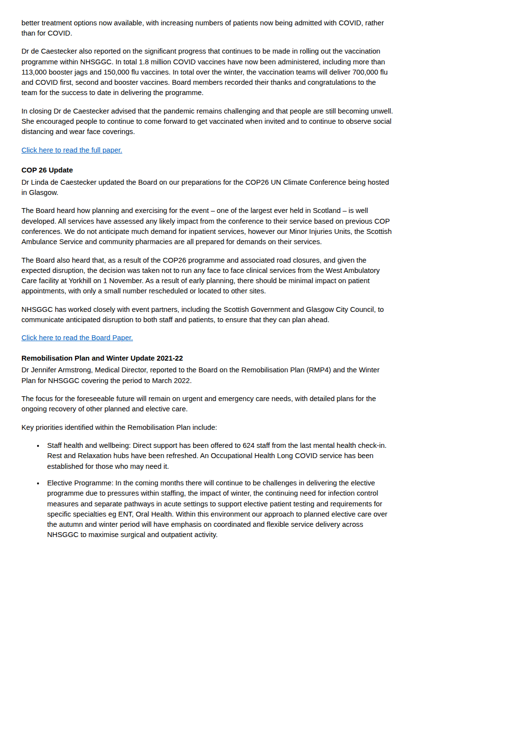better treatment options now available, with increasing numbers of patients now being admitted with COVID, rather than for COVID.
Dr de Caestecker also reported on the significant progress that continues to be made in rolling out the vaccination programme within NHSGGC. In total 1.8 million COVID vaccines have now been administered, including more than 113,000 booster jags and 150,000 flu vaccines. In total over the winter, the vaccination teams will deliver 700,000 flu and COVID first, second and booster vaccines. Board members recorded their thanks and congratulations to the team for the success to date in delivering the programme.
In closing Dr de Caestecker advised that the pandemic remains challenging and that people are still becoming unwell. She encouraged people to continue to come forward to get vaccinated when invited and to continue to observe social distancing and wear face coverings.
Click here to read the full paper.
COP 26 Update
Dr Linda de Caestecker updated the Board on our preparations for the COP26 UN Climate Conference being hosted in Glasgow.
The Board heard how planning and exercising for the event – one of the largest ever held in Scotland – is well developed. All services have assessed any likely impact from the conference to their service based on previous COP conferences. We do not anticipate much demand for inpatient services, however our Minor Injuries Units, the Scottish Ambulance Service and community pharmacies are all prepared for demands on their services.
The Board also heard that, as a result of the COP26 programme and associated road closures, and given the expected disruption, the decision was taken not to run any face to face clinical services from the West Ambulatory Care facility at Yorkhill on 1 November. As a result of early planning, there should be minimal impact on patient appointments, with only a small number rescheduled or located to other sites.
NHSGGC has worked closely with event partners, including the Scottish Government and Glasgow City Council, to communicate anticipated disruption to both staff and patients, to ensure that they can plan ahead.
Click here to read the Board Paper.
Remobilisation Plan and Winter Update 2021-22
Dr Jennifer Armstrong, Medical Director, reported to the Board on the Remobilisation Plan (RMP4) and the Winter Plan for NHSGGC covering the period to March 2022.
The focus for the foreseeable future will remain on urgent and emergency care needs, with detailed plans for the ongoing recovery of other planned and elective care.
Key priorities identified within the Remobilisation Plan include:
Staff health and wellbeing: Direct support has been offered to 624 staff from the last mental health check-in. Rest and Relaxation hubs have been refreshed. An Occupational Health Long COVID service has been established for those who may need it.
Elective Programme: In the coming months there will continue to be challenges in delivering the elective programme due to pressures within staffing, the impact of winter, the continuing need for infection control measures and separate pathways in acute settings to support elective patient testing and requirements for specific specialties eg ENT, Oral Health. Within this environment our approach to planned elective care over the autumn and winter period will have emphasis on coordinated and flexible service delivery across NHSGGC to maximise surgical and outpatient activity.